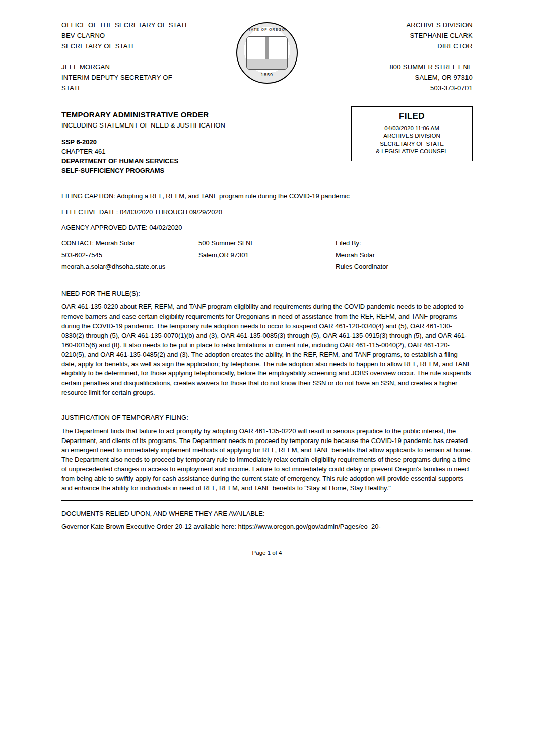Office of the Secretary of State
Bev Clarno
Secretary of State
Jeff Morgan
Interim Deputy Secretary of State
Archives Division
Stephanie Clark
Director
800 Summer Street NE
Salem, OR 97310
503-373-0701
Temporary Administrative Order
Including Statement of Need & Justification
SSP 6-2020
Chapter 461
Department of Human Services
Self-Sufficiency Programs
FILED
04/03/2020 11:06 AM
Archives Division
Secretary of State
& Legislative Counsel
FILING CAPTION: Adopting a REF, REFM, and TANF program rule during the COVID-19 pandemic
EFFECTIVE DATE: 04/03/2020 THROUGH 09/29/2020
AGENCY APPROVED DATE: 04/02/2020
CONTACT: Meorah Solar
503-602-7545
meorah.a.solar@dhsoha.state.or.us
500 Summer St NE
Salem,OR 97301
Filed By:
Meorah Solar
Rules Coordinator
Need for the Rule(s):
OAR 461-135-0220 about REF, REFM, and TANF program eligibility and requirements during the COVID pandemic needs to be adopted to remove barriers and ease certain eligibility requirements for Oregonians in need of assistance from the REF, REFM, and TANF programs during the COVID-19 pandemic. The temporary rule adoption needs to occur to suspend OAR 461-120-0340(4) and (5), OAR 461-130-0330(2) through (5), OAR 461-135-0070(1)(b) and (3), OAR 461-135-0085(3) through (5), OAR 461-135-0915(3) through (5), and OAR 461-160-0015(6) and (8). It also needs to be put in place to relax limitations in current rule, including OAR 461-115-0040(2), OAR 461-120-0210(5), and OAR 461-135-0485(2) and (3). The adoption creates the ability, in the REF, REFM, and TANF programs, to establish a filing date, apply for benefits, as well as sign the application; by telephone. The rule adoption also needs to happen to allow REF, REFM, and TANF eligibility to be determined, for those applying telephonically, before the employability screening and JOBS overview occur. The rule suspends certain penalties and disqualifications, creates waivers for those that do not know their SSN or do not have an SSN, and creates a higher resource limit for certain groups.
Justification of Temporary Filing:
The Department finds that failure to act promptly by adopting OAR 461-135-0220 will result in serious prejudice to the public interest, the Department, and clients of its programs. The Department needs to proceed by temporary rule because the COVID-19 pandemic has created an emergent need to immediately implement methods of applying for REF, REFM, and TANF benefits that allow applicants to remain at home. The Department also needs to proceed by temporary rule to immediately relax certain eligibility requirements of these programs during a time of unprecedented changes in access to employment and income. Failure to act immediately could delay or prevent Oregon's families in need from being able to swiftly apply for cash assistance during the current state of emergency. This rule adoption will provide essential supports and enhance the ability for individuals in need of REF, REFM, and TANF benefits to "Stay at Home, Stay Healthy."
Documents Relied Upon, and where they are available:
Governor Kate Brown Executive Order 20-12 available here: https://www.oregon.gov/gov/admin/Pages/eo_20-
Page 1 of 4